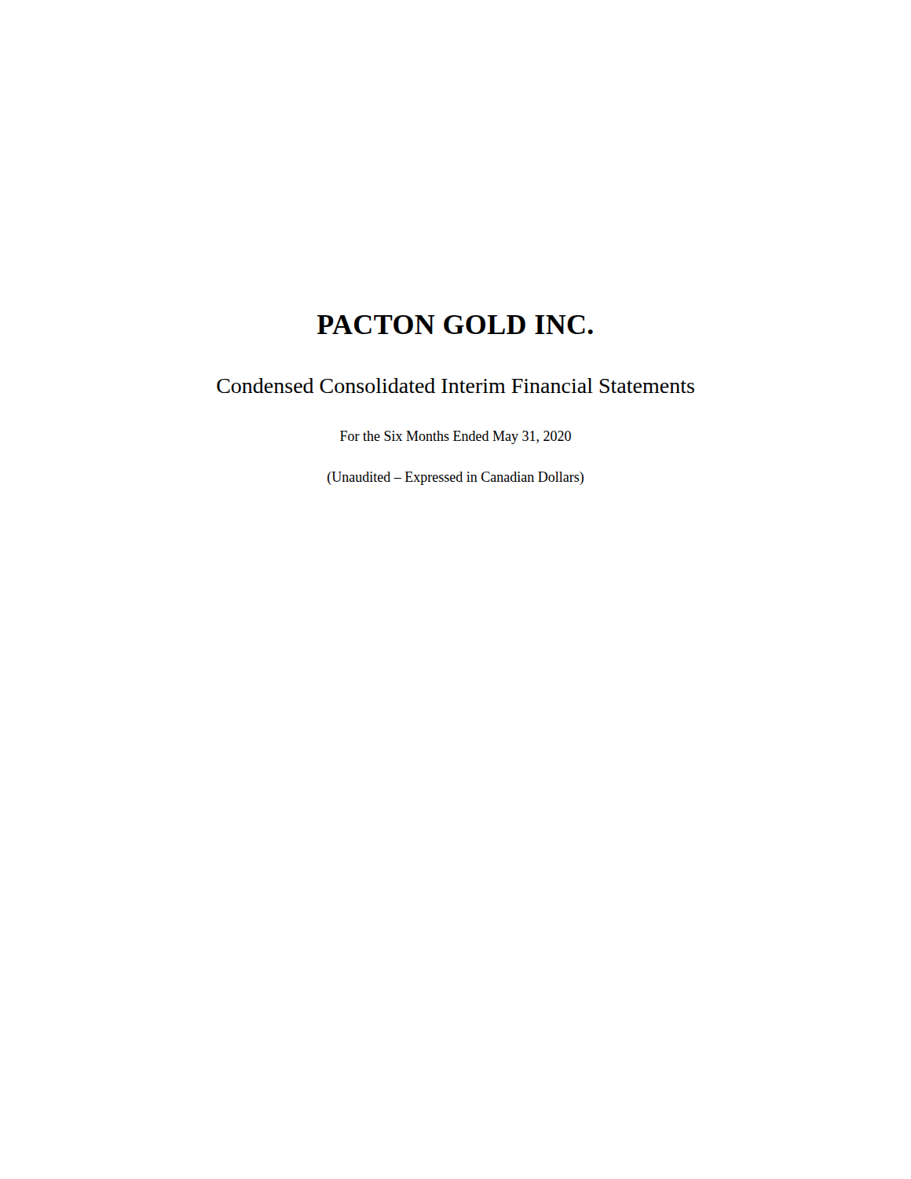PACTON GOLD INC.
Condensed Consolidated Interim Financial Statements
For the Six Months Ended May 31, 2020
(Unaudited – Expressed in Canadian Dollars)